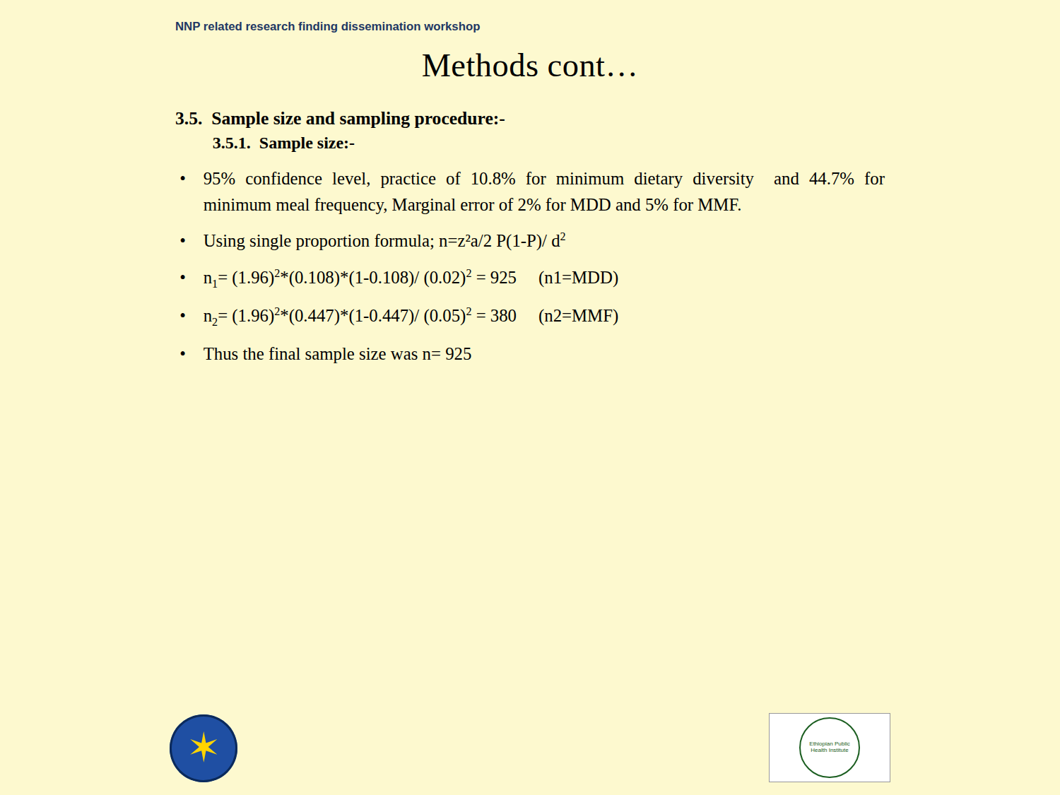NNP related research finding dissemination workshop
Methods cont…
3.5. Sample size and sampling procedure:-
3.5.1. Sample size:-
95% confidence level, practice of 10.8% for minimum dietary diversity and 44.7% for minimum meal frequency, Marginal error of 2% for MDD and 5% for MMF.
Using single proportion formula; n=z²a/2 P(1-P)/ d2
n1= (1.96)2*(0.108)*(1-0.108)/ (0.02)2 = 925 (n1=MDD)
n2= (1.96)2*(0.447)*(1-0.447)/ (0.05)2 = 380 (n2=MMF)
Thus the final sample size was n= 925
✶
Ethiopian Public Health Institute